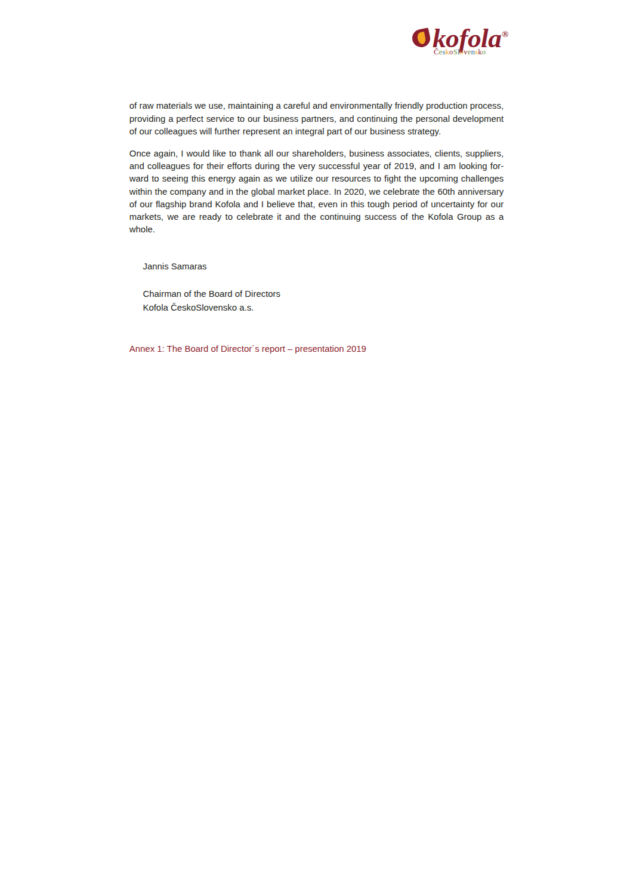kofola® ČeskoSlovensko
of raw materials we use, maintaining a careful and environmentally friendly production process, providing a perfect service to our business partners, and continuing the personal development of our colleagues will further represent an integral part of our business strategy.
Once again, I would like to thank all our shareholders, business associates, clients, suppliers, and colleagues for their efforts during the very successful year of 2019, and I am looking forward to seeing this energy again as we utilize our resources to fight the upcoming challenges within the company and in the global market place. In 2020, we celebrate the 60th anniversary of our flagship brand Kofola and I believe that, even in this tough period of uncertainty for our markets, we are ready to celebrate it and the continuing success of the Kofola Group as a whole.
Jannis Samaras
Chairman of the Board of Directors
Kofola ČeskoSlovensko a.s.
Annex 1: The Board of Director´s report – presentation 2019